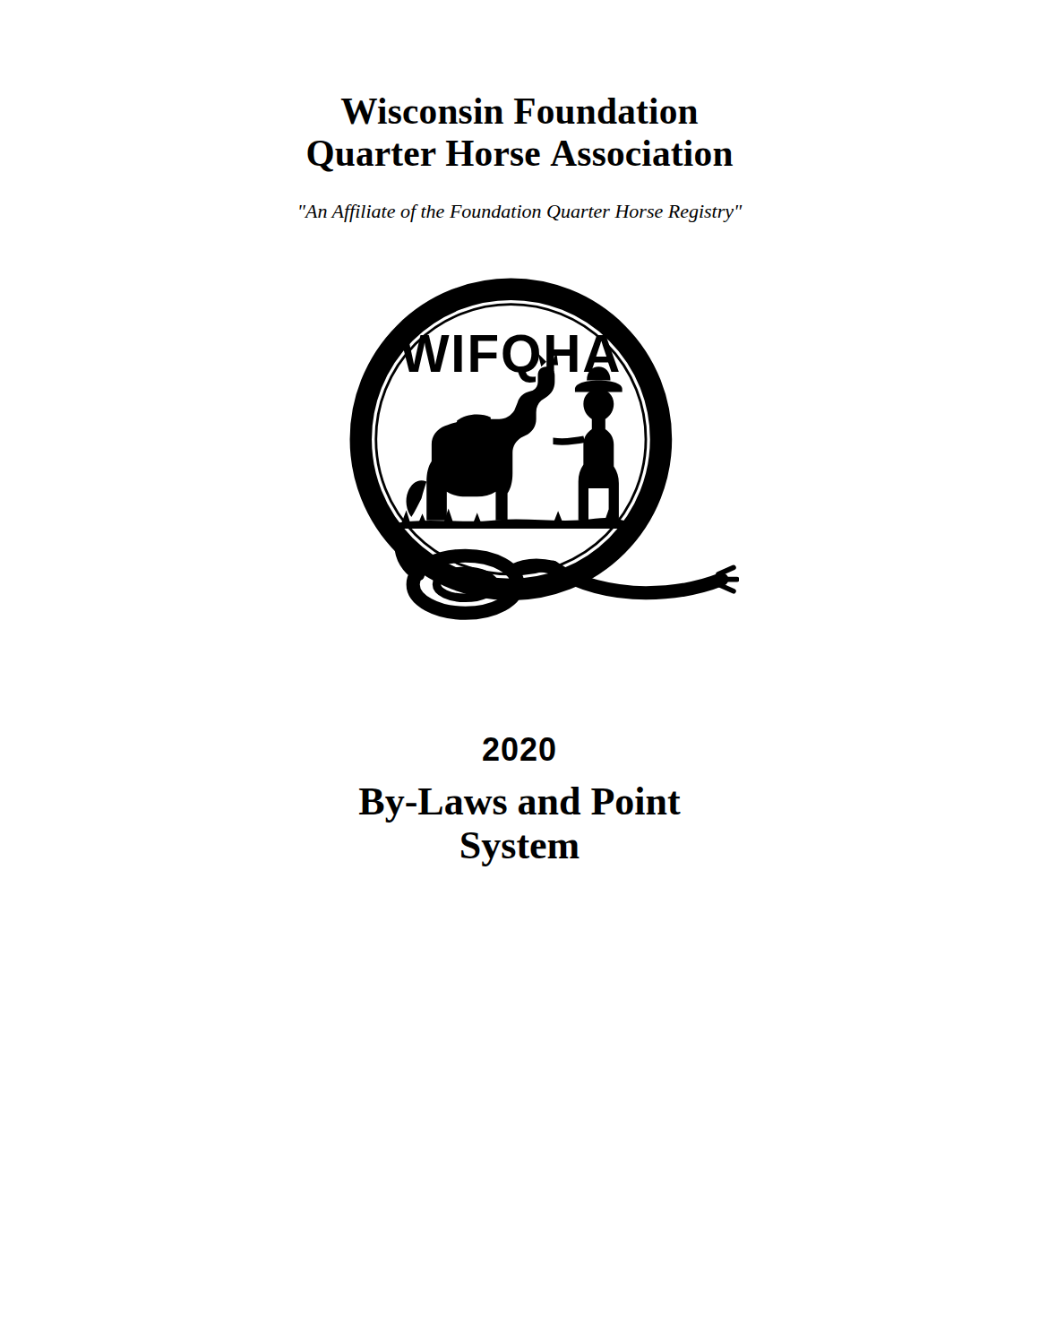Wisconsin Foundation Quarter Horse Association
"An Affiliate of the Foundation Quarter Horse Registry"
WIFQHA
2020
By-Laws and Point System